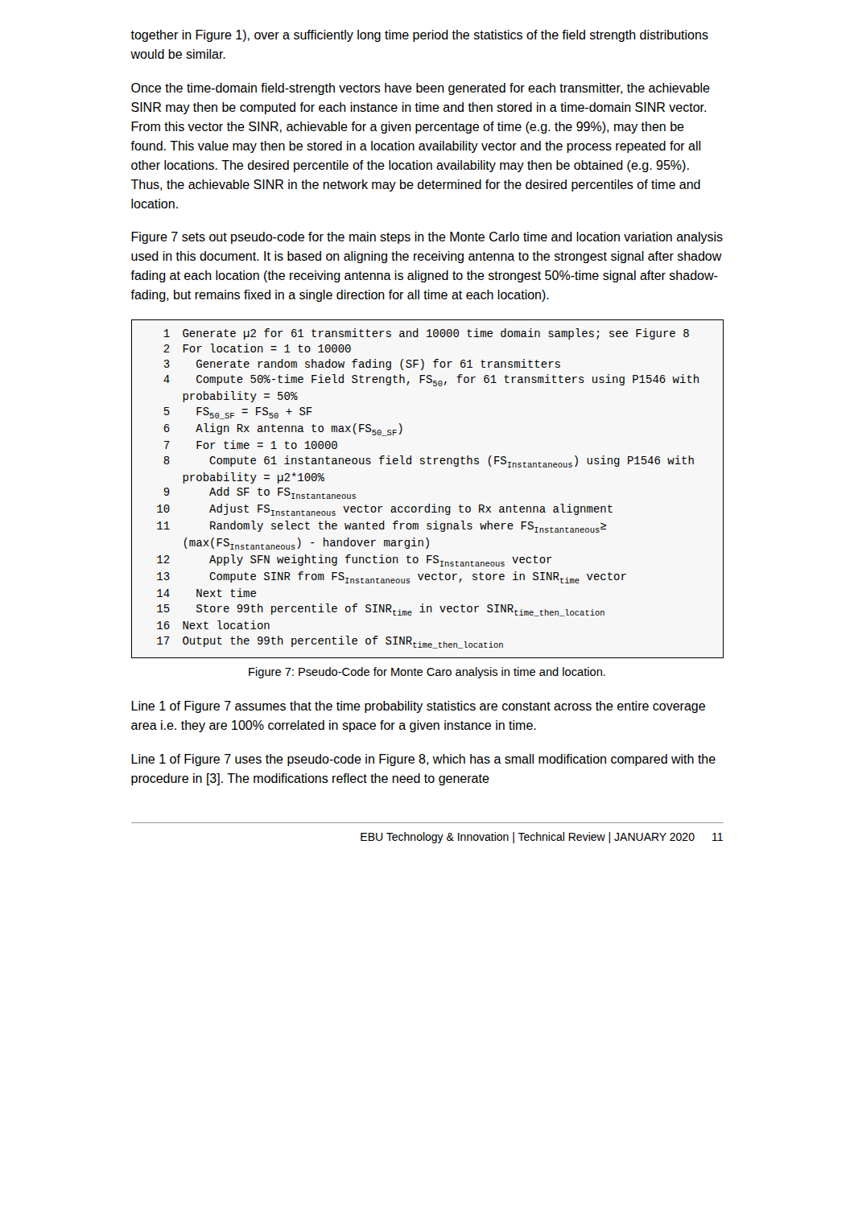together in Figure 1), over a sufficiently long time period the statistics of the field strength distributions would be similar.
Once the time-domain field-strength vectors have been generated for each transmitter, the achievable SINR may then be computed for each instance in time and then stored in a time-domain SINR vector. From this vector the SINR, achievable for a given percentage of time (e.g. the 99%), may then be found. This value may then be stored in a location availability vector and the process repeated for all other locations. The desired percentile of the location availability may then be obtained (e.g. 95%). Thus, the achievable SINR in the network may be determined for the desired percentiles of time and location.
Figure 7 sets out pseudo-code for the main steps in the Monte Carlo time and location variation analysis used in this document. It is based on aligning the receiving antenna to the strongest signal after shadow fading at each location (the receiving antenna is aligned to the strongest 50%-time signal after shadow-fading, but remains fixed in a single direction for all time at each location).
| 1 | Generate µ2 for 61 transmitters and 10000 time domain samples; see Figure 8 |
| 2 | For location = 1 to 10000 |
| 3 | Generate random shadow fading (SF) for 61 transmitters |
| 4 | Compute 50%-time Field Strength, FS 50 , for 61 transmitters using P1546 with probability = 50% |
| 5 | FS 50_SF = FS 50 + SF |
| 6 | Align Rx antenna to max(FS 50_SF ) |
| 7 | For time = 1 to 10000 |
| 8 | Compute 61 instantaneous field strengths (FS Instantaneous ) using P1546 with probability = µ2*100% |
| 9 | Add SF to FS Instantaneous |
| 10 | Adjust FS Instantaneous vector according to Rx antenna alignment |
| 11 | Randomly select the wanted from signals where FS Instantaneous ≥ (max(FS Instantaneous ) - handover margin) |
| 12 | Apply SFN weighting function to FS Instantaneous vector |
| 13 | Compute SINR from FS Instantaneous vector, store in SINR time vector |
| 14 | Next time |
| 15 | Store 99th percentile of SINR time in vector SINR time_then_location |
| 16 | Next location |
| 17 | Output the 99th percentile of SINR time_then_location |
Figure 7: Pseudo-Code for Monte Caro analysis in time and location.
Line 1 of Figure 7 assumes that the time probability statistics are constant across the entire coverage area i.e. they are 100% correlated in space for a given instance in time.
Line 1 of Figure 7 uses the pseudo-code in Figure 8, which has a small modification compared with the procedure in [3]. The modifications reflect the need to generate
EBU Technology & Innovation | Technical Review | JANUARY 202011